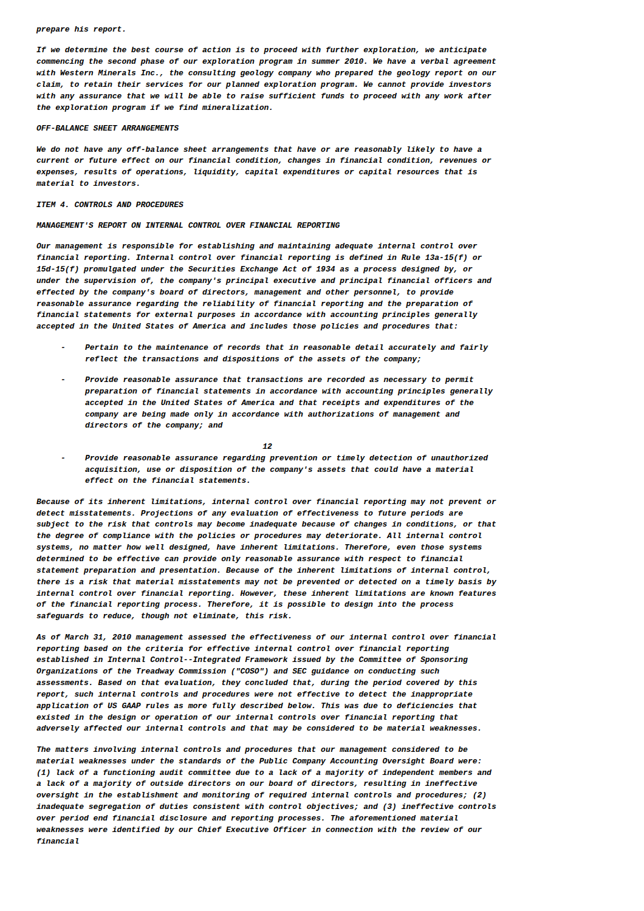prepare his report.
If we determine the best course of action is to proceed with further exploration, we anticipate commencing the second phase of our exploration program in summer 2010. We have a verbal agreement with Western Minerals Inc., the consulting geology company who prepared the geology report on our claim, to retain their services for our planned exploration program. We cannot provide investors with any assurance that we will be able to raise sufficient funds to proceed with any work after the exploration program if we find mineralization.
OFF-BALANCE SHEET ARRANGEMENTS
We do not have any off-balance sheet arrangements that have or are reasonably likely to have a current or future effect on our financial condition, changes in financial condition, revenues or expenses, results of operations, liquidity, capital expenditures or capital resources that is material to investors.
ITEM 4. CONTROLS AND PROCEDURES
MANAGEMENT'S REPORT ON INTERNAL CONTROL OVER FINANCIAL REPORTING
Our management is responsible for establishing and maintaining adequate internal control over financial reporting. Internal control over financial reporting is defined in Rule 13a-15(f) or 15d-15(f) promulgated under the Securities Exchange Act of 1934 as a process designed by, or under the supervision of, the company's principal executive and principal financial officers and effected by the company's board of directors, management and other personnel, to provide reasonable assurance regarding the reliability of financial reporting and the preparation of financial statements for external purposes in accordance with accounting principles generally accepted in the United States of America and includes those policies and procedures that:
-Pertain to the maintenance of records that in reasonable detail accurately and fairly reflect the transactions and dispositions of the assets of the company;
-Provide reasonable assurance that transactions are recorded as necessary to permit preparation of financial statements in accordance with accounting principles generally accepted in the United States of America and that receipts and expenditures of the company are being made only in accordance with authorizations of management and directors of the company; and
12
-Provide reasonable assurance regarding prevention or timely detection of unauthorized acquisition, use or disposition of the company's assets that could have a material effect on the financial statements.
Because of its inherent limitations, internal control over financial reporting may not prevent or detect misstatements. Projections of any evaluation of effectiveness to future periods are subject to the risk that controls may become inadequate because of changes in conditions, or that the degree of compliance with the policies or procedures may deteriorate. All internal control systems, no matter how well designed, have inherent limitations. Therefore, even those systems determined to be effective can provide only reasonable assurance with respect to financial statement preparation and presentation. Because of the inherent limitations of internal control, there is a risk that material misstatements may not be prevented or detected on a timely basis by internal control over financial reporting. However, these inherent limitations are known features of the financial reporting process. Therefore, it is possible to design into the process safeguards to reduce, though not eliminate, this risk.
As of March 31, 2010 management assessed the effectiveness of our internal control over financial reporting based on the criteria for effective internal control over financial reporting established in Internal Control--Integrated Framework issued by the Committee of Sponsoring Organizations of the Treadway Commission ("COSO") and SEC guidance on conducting such assessments. Based on that evaluation, they concluded that, during the period covered by this report, such internal controls and procedures were not effective to detect the inappropriate application of US GAAP rules as more fully described below. This was due to deficiencies that existed in the design or operation of our internal controls over financial reporting that adversely affected our internal controls and that may be considered to be material weaknesses.
The matters involving internal controls and procedures that our management considered to be material weaknesses under the standards of the Public Company Accounting Oversight Board were: (1) lack of a functioning audit committee due to a lack of a majority of independent members and a lack of a majority of outside directors on our board of directors, resulting in ineffective oversight in the establishment and monitoring of required internal controls and procedures; (2) inadequate segregation of duties consistent with control objectives; and (3) ineffective controls over period end financial disclosure and reporting processes. The aforementioned material weaknesses were identified by our Chief Executive Officer in connection with the review of our financial